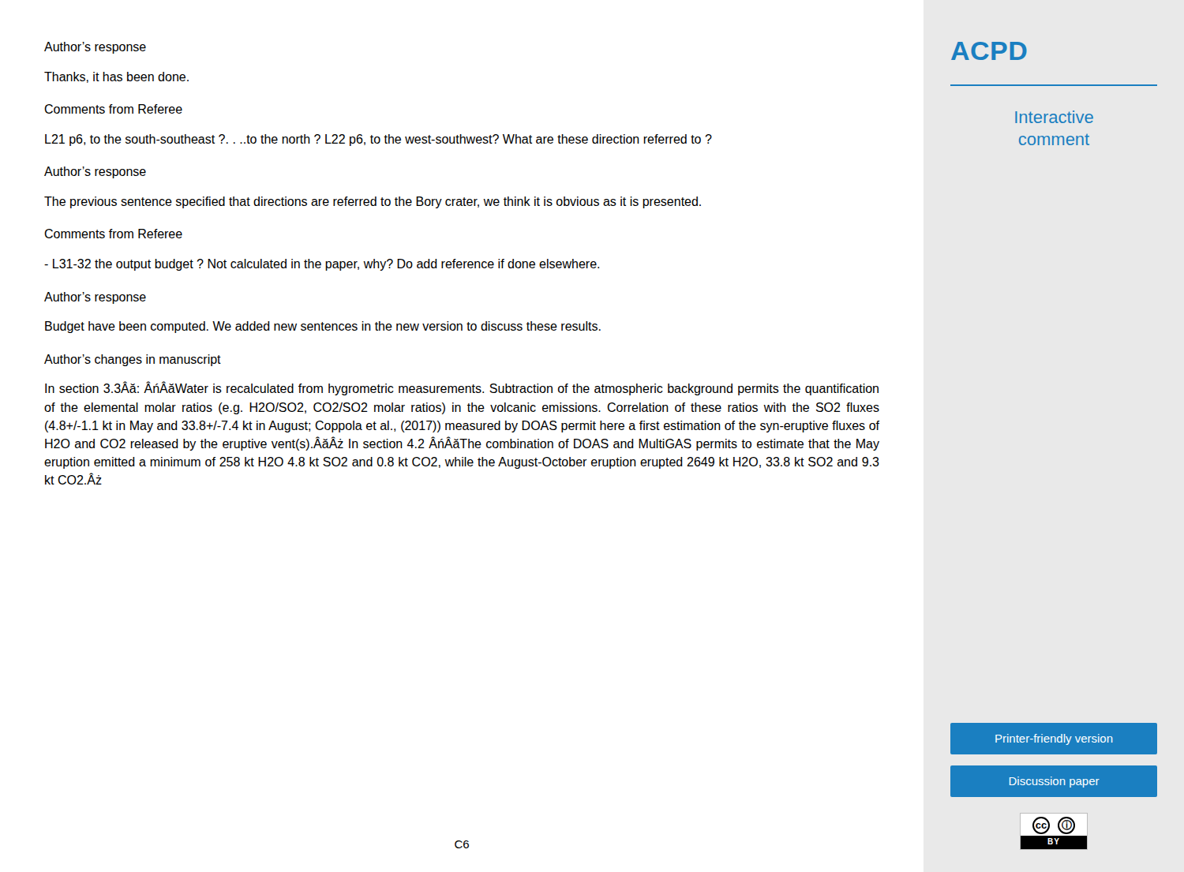Author’s response
Thanks, it has been done.
Comments from Referee
L21 p6, to the south-southeast ?. . ..to the north ? L22 p6, to the west-southwest? What are these direction referred to ?
Author’s response
The previous sentence specified that directions are referred to the Bory crater, we think it is obvious as it is presented.
Comments from Referee
- L31-32 the output budget ? Not calculated in the paper, why? Do add reference if done elsewhere.
Author’s response
Budget have been computed. We added new sentences in the new version to discuss these results.
Author’s changes in manuscript
In section 3.3Âă: ÂńÂăWater is recalculated from hygrometric measurements. Subtraction of the atmospheric background permits the quantification of the elemental molar ratios (e.g. H2O/SO2, CO2/SO2 molar ratios) in the volcanic emissions. Correlation of these ratios with the SO2 fluxes (4.8+/-1.1 kt in May and 33.8+/-7.4 kt in August; Coppola et al., (2017)) measured by DOAS permit here a first estimation of the syn-eruptive fluxes of H2O and CO2 released by the eruptive vent(s).ÂăÂż In section 4.2 ÂńÂăThe combination of DOAS and MultiGAS permits to estimate that the May eruption emitted a minimum of 258 kt H2O 4.8 kt SO2 and 0.8 kt CO2, while the August-October eruption erupted 2649 kt H2O, 33.8 kt SO2 and 9.3 kt CO2.Âż
C6
ACPD
Interactive
comment
Printer-friendly version Discussion paper
cc ⓘ
BY